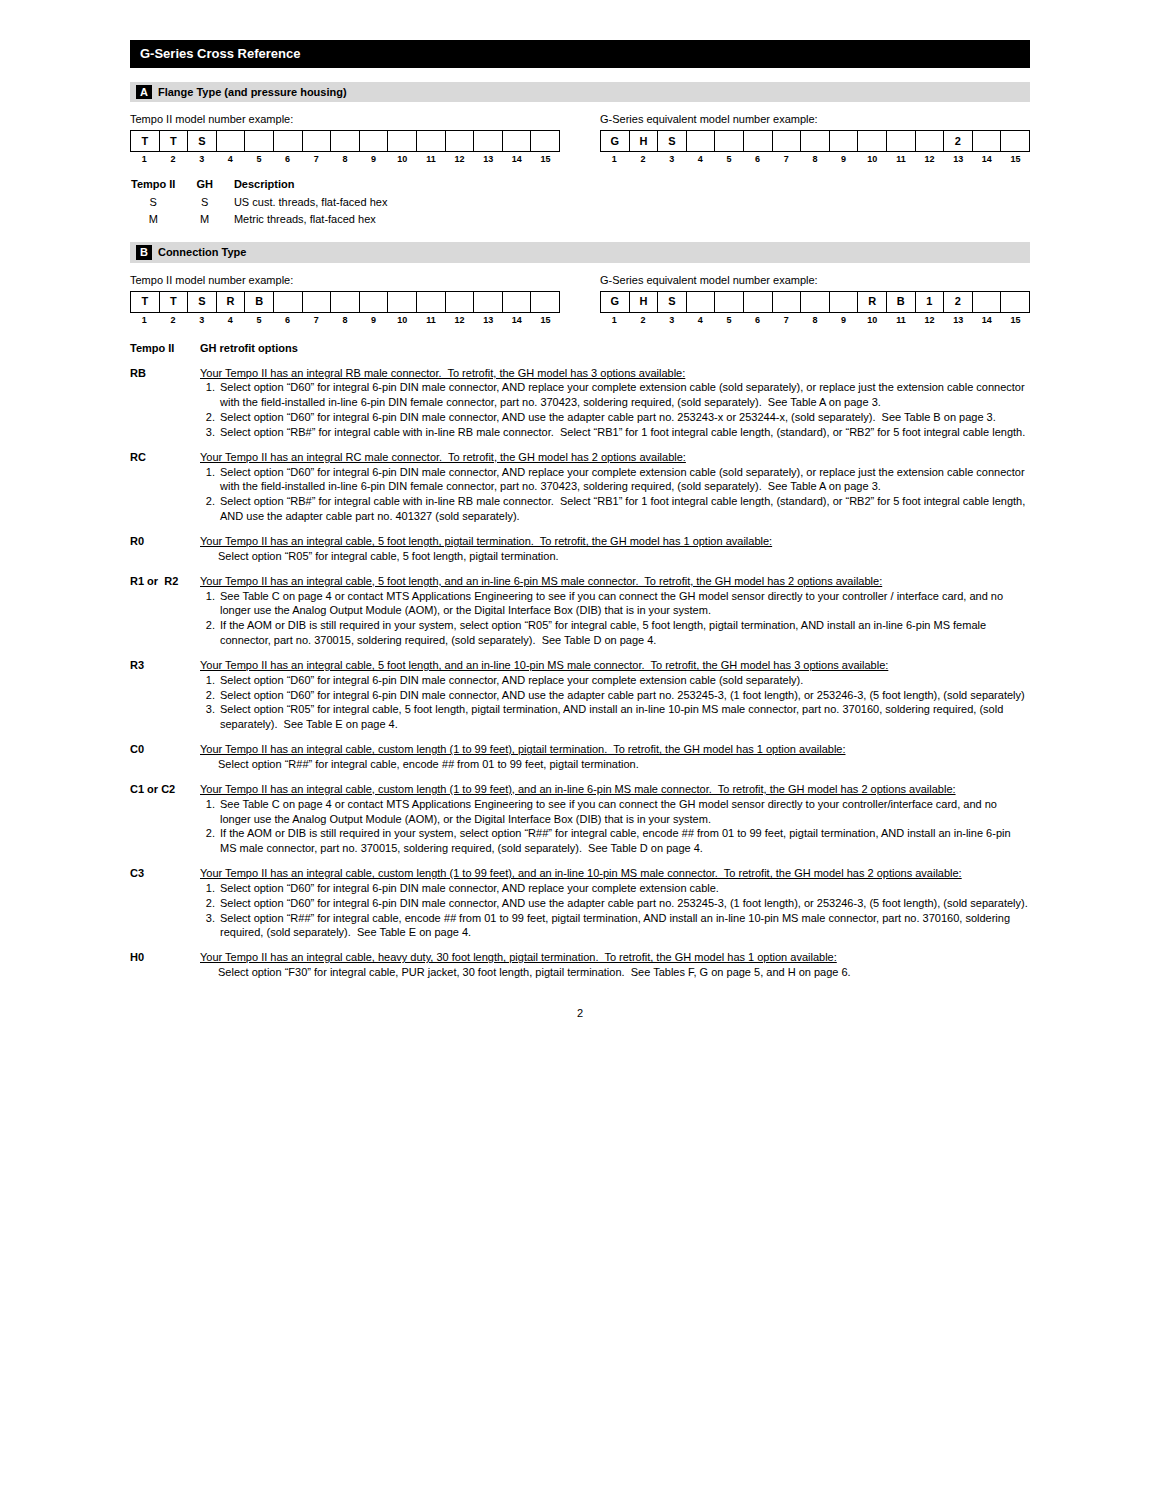G-Series Cross Reference
AFlange Type (and pressure housing)
Tempo II model number example:
| T | T | S | | | | | | | | | | | | |
| 1 | 2 | 3 | 4 | 5 | 6 | 7 | 8 | 9 | 10 | 11 | 12 | 13 | 14 | 15 |
G-Series equivalent model number example:
| G | H | S | | | | | | | | | | 2 | | |
| 1 | 2 | 3 | 4 | 5 | 6 | 7 | 8 | 9 | 10 | 11 | 12 | 13 | 14 | 15 |
| Tempo II | GH | Description |
| --- | --- | --- |
| S | S | US cust. threads, flat-faced hex |
| M | M | Metric threads, flat-faced hex |
BConnection Type
Tempo II model number example:
| T | T | S | R | B | | | | | | | | | | |
| 1 | 2 | 3 | 4 | 5 | 6 | 7 | 8 | 9 | 10 | 11 | 12 | 13 | 14 | 15 |
G-Series equivalent model number example:
| G | H | S | | | | | | | R | B | 1 | 2 | | |
| 1 | 2 | 3 | 4 | 5 | 6 | 7 | 8 | 9 | 10 | 11 | 12 | 13 | 14 | 15 |
Tempo IIGH retrofit options
RB
Your Tempo II has an integral RB male connector. To retrofit, the GH model has 3 options available:
Select option “D60” for integral 6-pin DIN male connector, AND replace your complete extension cable (sold separately), or replace just the extension cable connector with the field-installed in-line 6-pin DIN female connector, part no. 370423, soldering required, (sold separately). See Table A on page 3.
Select option “D60” for integral 6-pin DIN male connector, AND use the adapter cable part no. 253243-x or 253244-x, (sold separately). See Table B on page 3.
Select option “RB#” for integral cable with in-line RB male connector. Select “RB1” for 1 foot integral cable length, (standard), or “RB2” for 5 foot integral cable length.
RC
Your Tempo II has an integral RC male connector. To retrofit, the GH model has 2 options available:
Select option “D60” for integral 6-pin DIN male connector, AND replace your complete extension cable (sold separately), or replace just the extension cable connector with the field-installed in-line 6-pin DIN female connector, part no. 370423, soldering required, (sold separately). See Table A on page 3.
Select option “RB#” for integral cable with in-line RB male connector. Select “RB1” for 1 foot integral cable length, (standard), or “RB2” for 5 foot integral cable length, AND use the adapter cable part no. 401327 (sold separately).
R0
Your Tempo II has an integral cable, 5 foot length, pigtail termination. To retrofit, the GH model has 1 option available:
Select option “R05” for integral cable, 5 foot length, pigtail termination.
R1 or R2
Your Tempo II has an integral cable, 5 foot length, and an in-line 6-pin MS male connector. To retrofit, the GH model has 2 options available:
See Table C on page 4 or contact MTS Applications Engineering to see if you can connect the GH model sensor directly to your controller / interface card, and no longer use the Analog Output Module (AOM), or the Digital Interface Box (DIB) that is in your system.
If the AOM or DIB is still required in your system, select option “R05” for integral cable, 5 foot length, pigtail termination, AND install an in-line 6-pin MS female connector, part no. 370015, soldering required, (sold separately). See Table D on page 4.
R3
Your Tempo II has an integral cable, 5 foot length, and an in-line 10-pin MS male connector. To retrofit, the GH model has 3 options available:
Select option “D60” for integral 6-pin DIN male connector, AND replace your complete extension cable (sold separately).
Select option “D60” for integral 6-pin DIN male connector, AND use the adapter cable part no. 253245-3, (1 foot length), or 253246-3, (5 foot length), (sold separately)
Select option “R05” for integral cable, 5 foot length, pigtail termination, AND install an in-line 10-pin MS male connector, part no. 370160, soldering required, (sold separately). See Table E on page 4.
C0
Your Tempo II has an integral cable, custom length (1 to 99 feet), pigtail termination. To retrofit, the GH model has 1 option available:
Select option “R##” for integral cable, encode ## from 01 to 99 feet, pigtail termination.
C1 or C2
Your Tempo II has an integral cable, custom length (1 to 99 feet), and an in-line 6-pin MS male connector. To retrofit, the GH model has 2 options available:
See Table C on page 4 or contact MTS Applications Engineering to see if you can connect the GH model sensor directly to your controller/interface card, and no longer use the Analog Output Module (AOM), or the Digital Interface Box (DIB) that is in your system.
If the AOM or DIB is still required in your system, select option “R##” for integral cable, encode ## from 01 to 99 feet, pigtail termination, AND install an in-line 6-pin MS male connector, part no. 370015, soldering required, (sold separately). See Table D on page 4.
C3
Your Tempo II has an integral cable, custom length (1 to 99 feet), and an in-line 10-pin MS male connector. To retrofit, the GH model has 2 options available:
Select option “D60” for integral 6-pin DIN male connector, AND replace your complete extension cable.
Select option “D60” for integral 6-pin DIN male connector, AND use the adapter cable part no. 253245-3, (1 foot length), or 253246-3, (5 foot length), (sold separately).
Select option “R##” for integral cable, encode ## from 01 to 99 feet, pigtail termination, AND install an in-line 10-pin MS male connector, part no. 370160, soldering required, (sold separately). See Table E on page 4.
H0
Your Tempo II has an integral cable, heavy duty, 30 foot length, pigtail termination. To retrofit, the GH model has 1 option available:
Select option “F30” for integral cable, PUR jacket, 30 foot length, pigtail termination. See Tables F, G on page 5, and H on page 6.
2